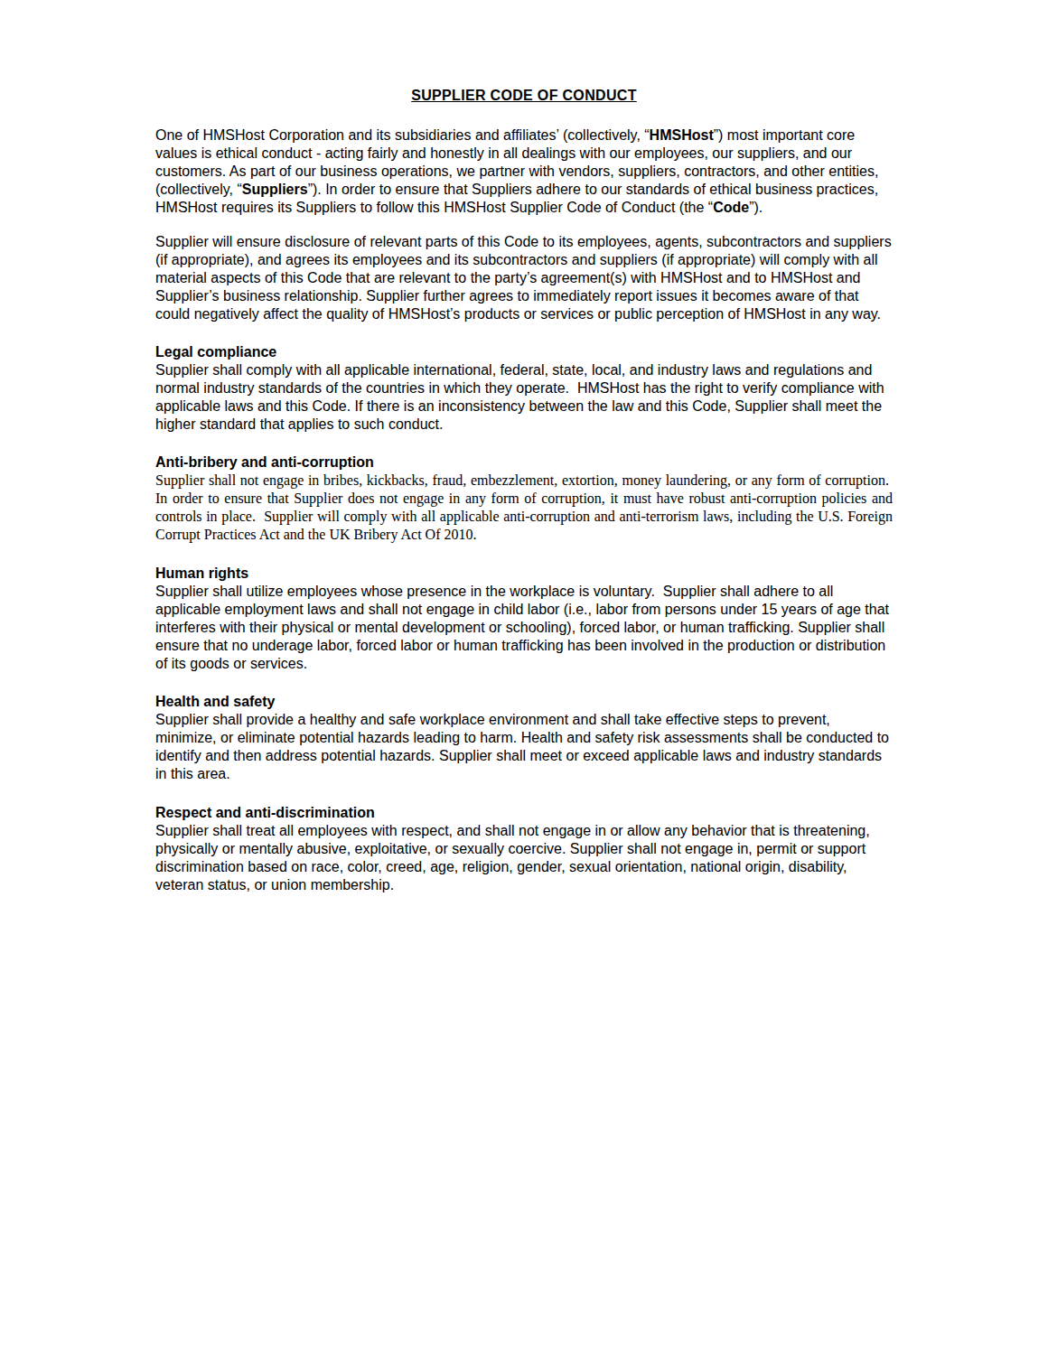SUPPLIER CODE OF CONDUCT
One of HMSHost Corporation and its subsidiaries and affiliates’ (collectively, “HMSHost”) most important core values is ethical conduct - acting fairly and honestly in all dealings with our employees, our suppliers, and our customers. As part of our business operations, we partner with vendors, suppliers, contractors, and other entities, (collectively, “Suppliers”). In order to ensure that Suppliers adhere to our standards of ethical business practices, HMSHost requires its Suppliers to follow this HMSHost Supplier Code of Conduct (the “Code”).
Supplier will ensure disclosure of relevant parts of this Code to its employees, agents, subcontractors and suppliers (if appropriate), and agrees its employees and its subcontractors and suppliers (if appropriate) will comply with all material aspects of this Code that are relevant to the party’s agreement(s) with HMSHost and to HMSHost and Supplier’s business relationship. Supplier further agrees to immediately report issues it becomes aware of that could negatively affect the quality of HMSHost’s products or services or public perception of HMSHost in any way.
Legal compliance
Supplier shall comply with all applicable international, federal, state, local, and industry laws and regulations and normal industry standards of the countries in which they operate. HMSHost has the right to verify compliance with applicable laws and this Code. If there is an inconsistency between the law and this Code, Supplier shall meet the higher standard that applies to such conduct.
Anti-bribery and anti-corruption
Supplier shall not engage in bribes, kickbacks, fraud, embezzlement, extortion, money laundering, or any form of corruption. In order to ensure that Supplier does not engage in any form of corruption, it must have robust anti-corruption policies and controls in place. Supplier will comply with all applicable anti-corruption and anti-terrorism laws, including the U.S. Foreign Corrupt Practices Act and the UK Bribery Act Of 2010.
Human rights
Supplier shall utilize employees whose presence in the workplace is voluntary. Supplier shall adhere to all applicable employment laws and shall not engage in child labor (i.e., labor from persons under 15 years of age that interferes with their physical or mental development or schooling), forced labor, or human trafficking. Supplier shall ensure that no underage labor, forced labor or human trafficking has been involved in the production or distribution of its goods or services.
Health and safety
Supplier shall provide a healthy and safe workplace environment and shall take effective steps to prevent, minimize, or eliminate potential hazards leading to harm. Health and safety risk assessments shall be conducted to identify and then address potential hazards. Supplier shall meet or exceed applicable laws and industry standards in this area.
Respect and anti-discrimination
Supplier shall treat all employees with respect, and shall not engage in or allow any behavior that is threatening, physically or mentally abusive, exploitative, or sexually coercive. Supplier shall not engage in, permit or support discrimination based on race, color, creed, age, religion, gender, sexual orientation, national origin, disability, veteran status, or union membership.